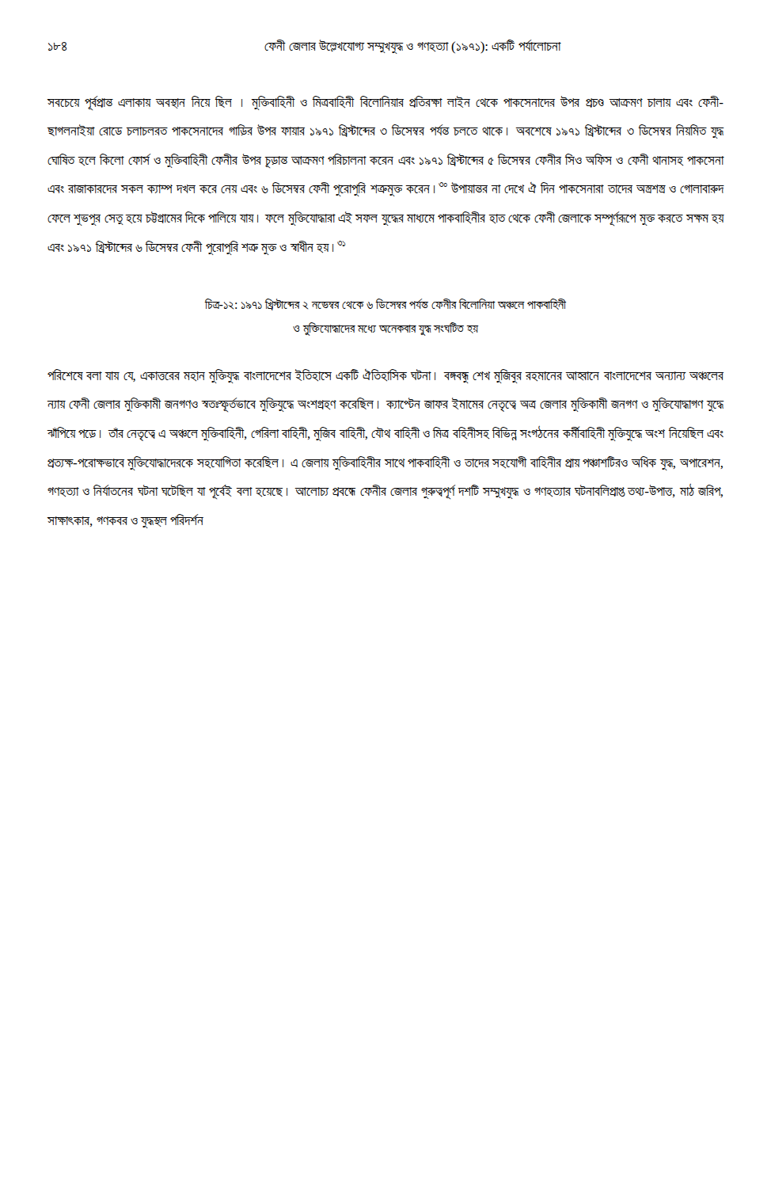১৮৪
ফেনী জেলার উল্লেখযোগ্য সম্মুখযুদ্ধ ও গণহত্যা (১৯৭১): একটি পর্যালোচনা
সবচেয়ে পূর্বপ্রান্ত এলাকায় অবস্থান নিয়ে ছিল । মুক্তিবাহিনী ও মিত্রবাহিনী বিলোনিয়ার প্রতিরক্ষা লাইন থেকে পাকসেনাদের উপর প্রচণ্ড আক্রমণ চালায় এবং ফেনী-ছাগলনাইয়া রোডে চলাচলরত পাকসেনাদের গাড়ির উপর ফায়ার ১৯৭১ খ্রিস্টাব্দের ৩ ডিসেম্বর পর্যন্ত চলতে থাকে। অবশেষে ১৯৭১ খ্রিস্টাব্দের ৩ ডিসেম্বর নিয়মিত যুদ্ধ ঘোষিত হলে কিলো ফোর্স ও মুক্তিবাহিনী ফেনীর উপর চূড়ান্ত আক্রমণ পরিচালনা করেন এবং ১৯৭১ খ্রিস্টাব্দের ৫ ডিসেম্বর ফেনীর সিও অফিস ও ফেনী থানাসহ পাকসেনা এবং রাজাকারদের সকল ক্যাম্প দখল করে নেয় এবং ৬ ডিসেম্বর ফেনী পুরোপুরি শত্রুমুক্ত করেন।৩০ উপায়ান্তর না দেখে ঐ দিন পাকসেনারা তাদের অস্ত্রশস্ত্র ও গোলাবারুদ ফেলে শুভপুর সেতু হয়ে চট্টগ্রামের দিকে পালিয়ে যায়। ফলে মুক্তিযোদ্ধারা এই সফল যুদ্ধের মাধ্যমে পাকবাহিনীর হাত থেকে ফেনী জেলাকে সম্পূর্ণরূপে মুক্ত করতে সক্ষম হয় এবং ১৯৭১ খ্রিস্টাব্দের ৬ ডিসেম্বর ফেনী পুরোপুরি শত্রু মুক্ত ও স্বাধীন হয়।৩১
চিত্র-১২: ১৯৭১ খ্রিস্টাব্দের ২ নভেম্বর থেকে ৬ ডিসেম্বর পর্যন্ত ফেনীর বিলোনিয়া অঞ্চলে পাকবাহিনী
ও মুক্তিযোদ্ধাদের মধ্যে অনেকবার যুদ্ধ সংঘটিত হয়
পরিশেষে বলা যায় যে, একাত্তরের মহান মুক্তিযুদ্ধ বাংলাদেশের ইতিহাসে একটি ঐতিহাসিক ঘটনা। বঙ্গবন্ধু শেখ মুজিবুর রহমানের আহ্বানে বাংলাদেশের অন্যান্য অঞ্চলের ন্যায় ফেনী জেলার মুক্তিকামী জনগণও স্বতঃস্ফূর্তভাবে মুক্তিযুদ্ধে অংশগ্রহণ করেছিল। ক্যাপ্টেন জাফর ইমামের নেতৃত্বে অত্র জেলার মুক্তিকামী জনগণ ও মুক্তিযোদ্ধাগণ যুদ্ধে ঝাঁপিয়ে পড়ে। তাঁর নেতৃত্বে এ অঞ্চলে মুক্তিবাহিনী, গেরিলা বাহিনী, মুজিব বাহিনী, যৌথ বাহিনী ও মিত্র বহিনীসহ বিভিন্ন সংগঠনের কর্মীবাহিনী মুক্তিযুদ্ধে অংশ নিয়েছিল এবং প্রত্যক্ষ-পরোক্ষভাবে মুক্তিযোদ্ধাদেরকে সহযোগিতা করেছিল। এ জেলায় মুক্তিবাহিনীর সাথে পাকবাহিনী ও তাদের সহযোগী বাহিনীর প্রায় পঞ্চাশটিরও অধিক যুদ্ধ, অপারেশন, গণহত্যা ও নির্যাতনের ঘটনা ঘটেছিল যা পূর্বেই বলা হয়েছে। আলোচ্য প্রবন্ধে ফেনীর জেলার গুরুত্বপূর্ণ দশটি সম্মুখযুদ্ধ ও গণহত্যার ঘটনাবলিপ্রাপ্ত তথ্য-উপাত্ত, মাঠ জরিপ, সাক্ষাৎকার, গণকবর ও যুদ্ধস্থল পরিদর্শন